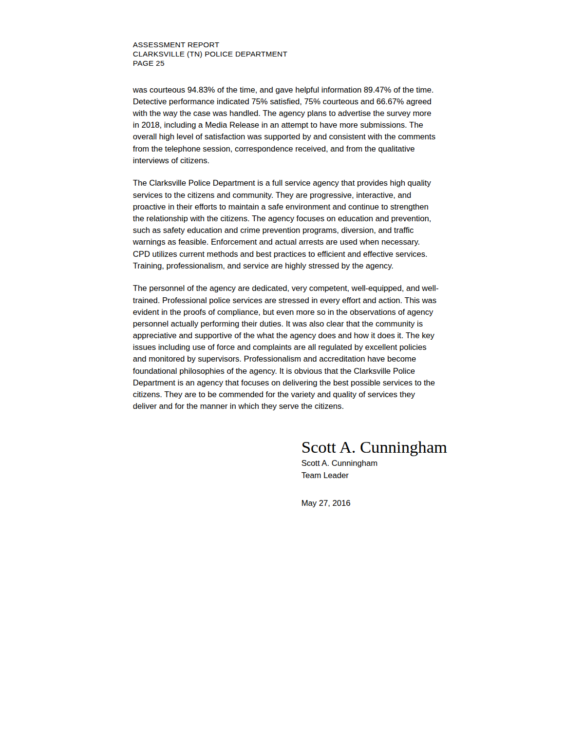ASSESSMENT REPORT
CLARKSVILLE (TN) POLICE DEPARTMENT
PAGE 25
was courteous 94.83% of the time, and gave helpful information 89.47% of the time. Detective performance indicated 75% satisfied, 75% courteous and 66.67% agreed with the way the case was handled. The agency plans to advertise the survey more in 2018, including a Media Release in an attempt to have more submissions. The overall high level of satisfaction was supported by and consistent with the comments from the telephone session, correspondence received, and from the qualitative interviews of citizens.
The Clarksville Police Department is a full service agency that provides high quality services to the citizens and community. They are progressive, interactive, and proactive in their efforts to maintain a safe environment and continue to strengthen the relationship with the citizens. The agency focuses on education and prevention, such as safety education and crime prevention programs, diversion, and traffic warnings as feasible. Enforcement and actual arrests are used when necessary. CPD utilizes current methods and best practices to efficient and effective services. Training, professionalism, and service are highly stressed by the agency.
The personnel of the agency are dedicated, very competent, well-equipped, and well-trained. Professional police services are stressed in every effort and action. This was evident in the proofs of compliance, but even more so in the observations of agency personnel actually performing their duties. It was also clear that the community is appreciative and supportive of the what the agency does and how it does it. The key issues including use of force and complaints are all regulated by excellent policies and monitored by supervisors. Professionalism and accreditation have become foundational philosophies of the agency. It is obvious that the Clarksville Police Department is an agency that focuses on delivering the best possible services to the citizens. They are to be commended for the variety and quality of services they deliver and for the manner in which they serve the citizens.
Scott A. Cunningham
Scott A. Cunningham
Team Leader
May 27, 2016